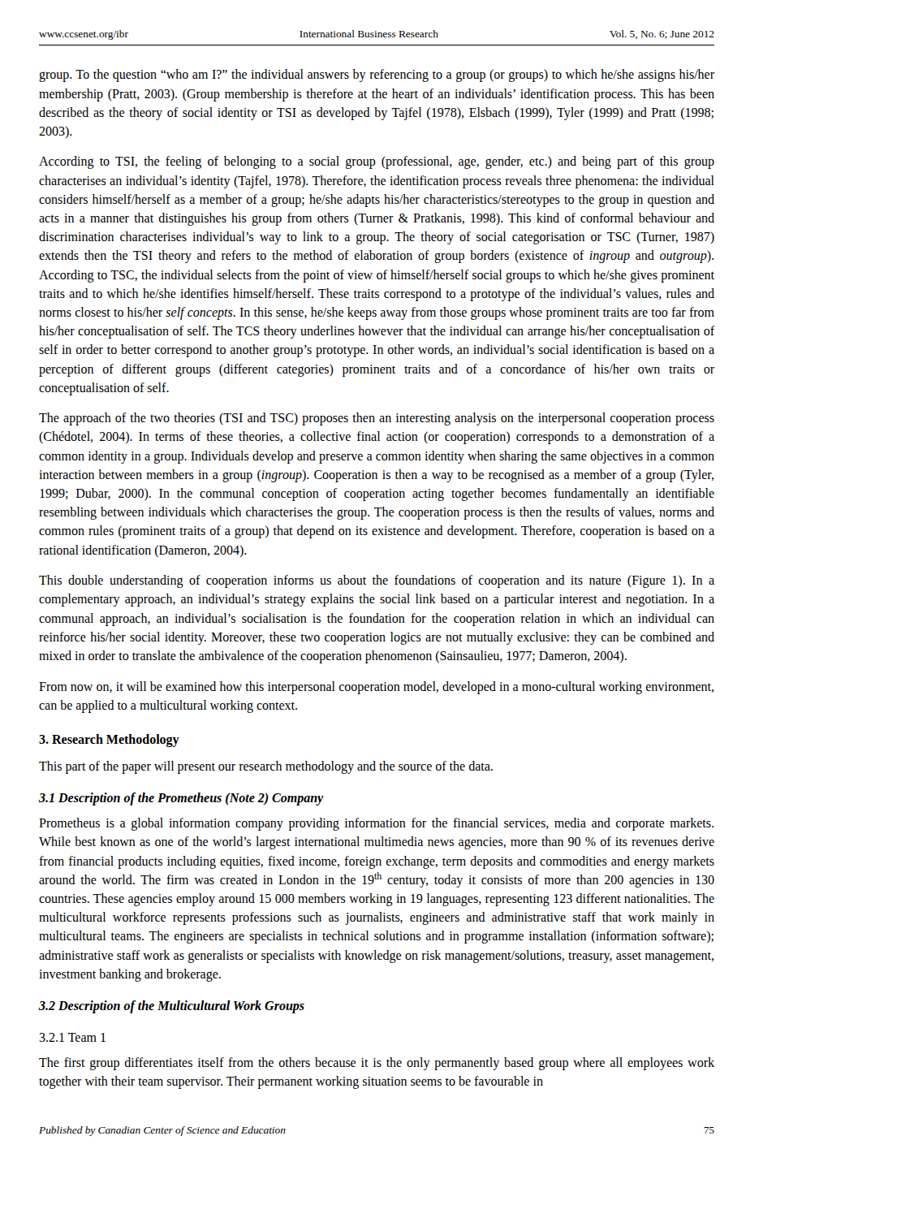www.ccsenet.org/ibr International Business Research Vol. 5, No. 6; June 2012
group. To the question “who am I?” the individual answers by referencing to a group (or groups) to which he/she assigns his/her membership (Pratt, 2003). (Group membership is therefore at the heart of an individuals’ identification process. This has been described as the theory of social identity or TSI as developed by Tajfel (1978), Elsbach (1999), Tyler (1999) and Pratt (1998; 2003).
According to TSI, the feeling of belonging to a social group (professional, age, gender, etc.) and being part of this group characterises an individual’s identity (Tajfel, 1978). Therefore, the identification process reveals three phenomena: the individual considers himself/herself as a member of a group; he/she adapts his/her characteristics/stereotypes to the group in question and acts in a manner that distinguishes his group from others (Turner & Pratkanis, 1998). This kind of conformal behaviour and discrimination characterises individual’s way to link to a group. The theory of social categorisation or TSC (Turner, 1987) extends then the TSI theory and refers to the method of elaboration of group borders (existence of ingroup and outgroup). According to TSC, the individual selects from the point of view of himself/herself social groups to which he/she gives prominent traits and to which he/she identifies himself/herself. These traits correspond to a prototype of the individual’s values, rules and norms closest to his/her self concepts. In this sense, he/she keeps away from those groups whose prominent traits are too far from his/her conceptualisation of self. The TCS theory underlines however that the individual can arrange his/her conceptualisation of self in order to better correspond to another group’s prototype. In other words, an individual’s social identification is based on a perception of different groups (different categories) prominent traits and of a concordance of his/her own traits or conceptualisation of self.
The approach of the two theories (TSI and TSC) proposes then an interesting analysis on the interpersonal cooperation process (Chédotel, 2004). In terms of these theories, a collective final action (or cooperation) corresponds to a demonstration of a common identity in a group. Individuals develop and preserve a common identity when sharing the same objectives in a common interaction between members in a group (ingroup). Cooperation is then a way to be recognised as a member of a group (Tyler, 1999; Dubar, 2000). In the communal conception of cooperation acting together becomes fundamentally an identifiable resembling between individuals which characterises the group. The cooperation process is then the results of values, norms and common rules (prominent traits of a group) that depend on its existence and development. Therefore, cooperation is based on a rational identification (Dameron, 2004).
This double understanding of cooperation informs us about the foundations of cooperation and its nature (Figure 1). In a complementary approach, an individual’s strategy explains the social link based on a particular interest and negotiation. In a communal approach, an individual’s socialisation is the foundation for the cooperation relation in which an individual can reinforce his/her social identity. Moreover, these two cooperation logics are not mutually exclusive: they can be combined and mixed in order to translate the ambivalence of the cooperation phenomenon (Sainsaulieu, 1977; Dameron, 2004).
From now on, it will be examined how this interpersonal cooperation model, developed in a mono-cultural working environment, can be applied to a multicultural working context.
3. Research Methodology
This part of the paper will present our research methodology and the source of the data.
3.1 Description of the Prometheus (Note 2) Company
Prometheus is a global information company providing information for the financial services, media and corporate markets. While best known as one of the world’s largest international multimedia news agencies, more than 90 % of its revenues derive from financial products including equities, fixed income, foreign exchange, term deposits and commodities and energy markets around the world. The firm was created in London in the 19th century, today it consists of more than 200 agencies in 130 countries. These agencies employ around 15 000 members working in 19 languages, representing 123 different nationalities. The multicultural workforce represents professions such as journalists, engineers and administrative staff that work mainly in multicultural teams. The engineers are specialists in technical solutions and in programme installation (information software); administrative staff work as generalists or specialists with knowledge on risk management/solutions, treasury, asset management, investment banking and brokerage.
3.2 Description of the Multicultural Work Groups
3.2.1 Team 1
The first group differentiates itself from the others because it is the only permanently based group where all employees work together with their team supervisor. Their permanent working situation seems to be favourable in
Published by Canadian Center of Science and Education 75